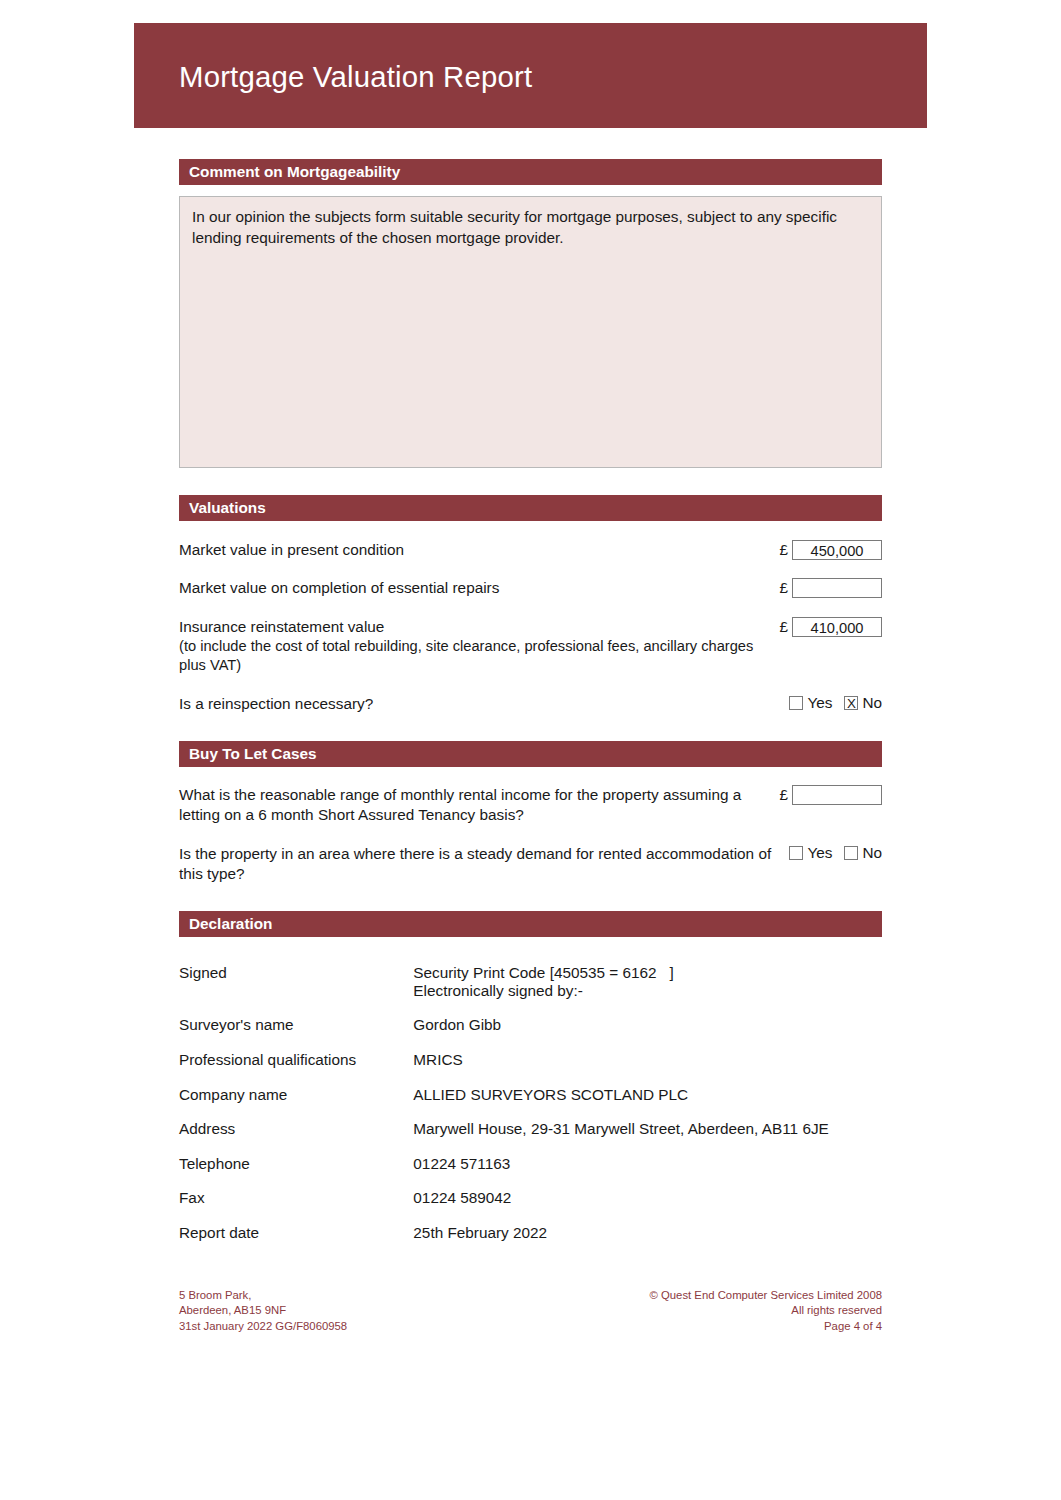Mortgage Valuation Report
Comment on Mortgageability
In our opinion the subjects form suitable security for mortgage purposes, subject to any specific lending requirements of the chosen mortgage provider.
Valuations
Market value in present condition
£450,000
Market value on completion of essential repairs
£
Insurance reinstatement value (to include the cost of total rebuilding, site clearance, professional fees, ancillary charges plus VAT)
£410,000
Is a reinspection necessary?
Yes XNo
Buy To Let Cases
What is the reasonable range of monthly rental income for the property assuming a letting on a 6 month Short Assured Tenancy basis?
£
Is the property in an area where there is a steady demand for rented accommodation of this type?
Yes No
Declaration
| Signed | Security Print Code [450535 = 6162 ] Electronically signed by:- |
| Surveyor's name | Gordon Gibb |
| Professional qualifications | MRICS |
| Company name | ALLIED SURVEYORS SCOTLAND PLC |
| Address | Marywell House, 29-31 Marywell Street, Aberdeen, AB11 6JE |
| Telephone | 01224 571163 |
| Fax | 01224 589042 |
| Report date | 25th February 2022 |
5 Broom Park,
Aberdeen, AB15 9NF
31st January 2022 GG/F8060958
© Quest End Computer Services Limited 2008
All rights reserved
Page 4 of 4